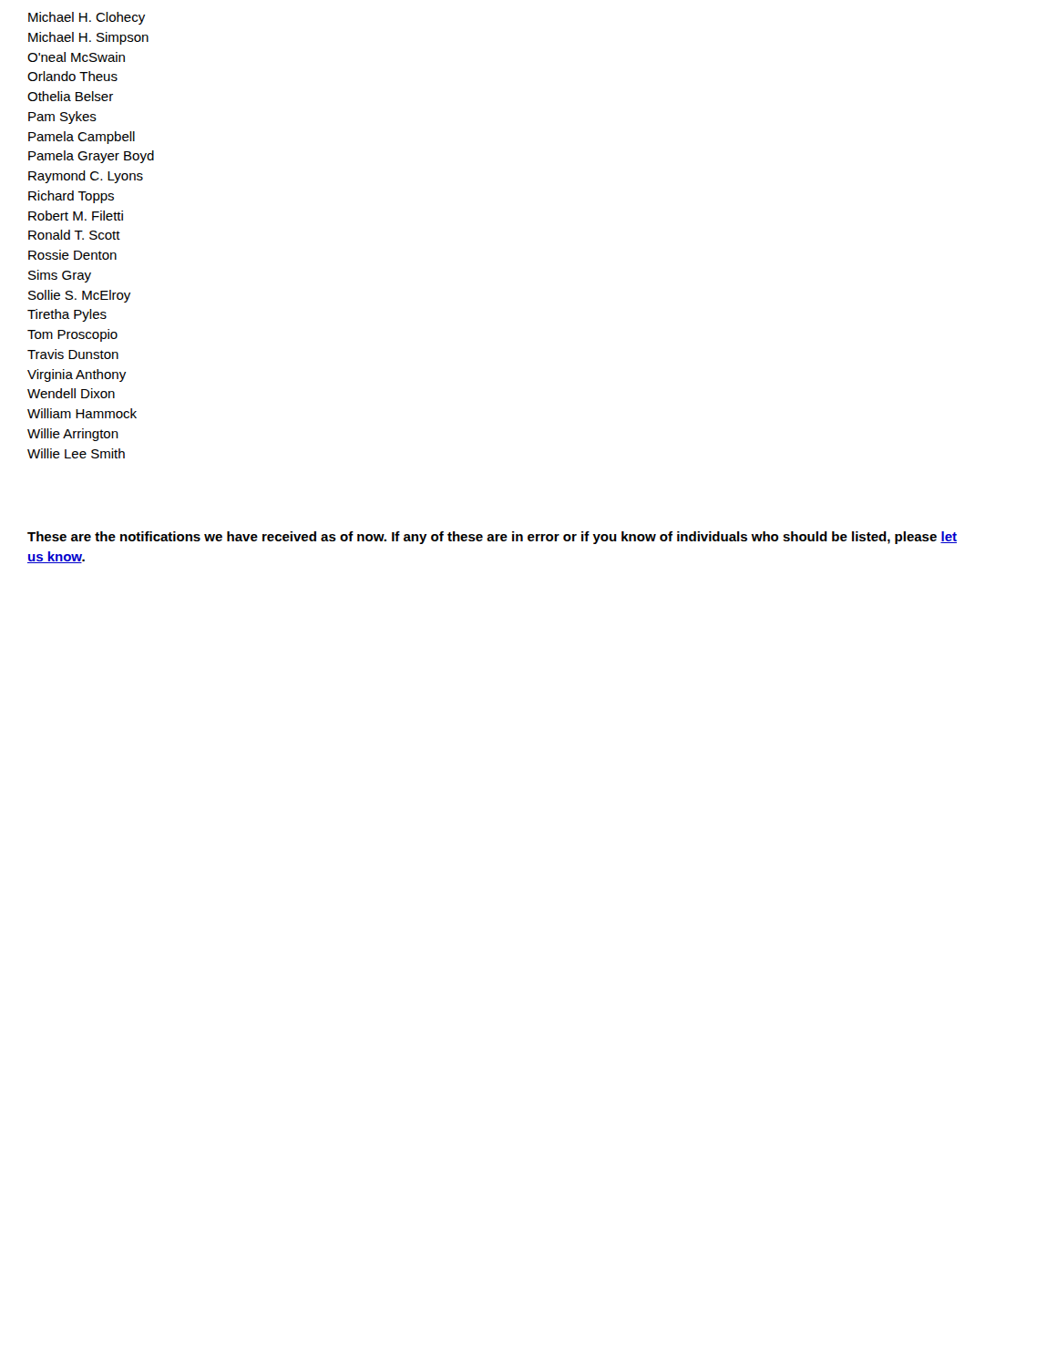Michael H. Clohecy
Michael H. Simpson
O'neal McSwain
Orlando Theus
Othelia Belser
Pam Sykes
Pamela Campbell
Pamela Grayer Boyd
Raymond C. Lyons
Richard Topps
Robert M. Filetti
Ronald T. Scott
Rossie Denton
Sims Gray
Sollie S. McElroy
Tiretha Pyles
Tom Proscopio
Travis Dunston
Virginia Anthony
Wendell Dixon
William Hammock
Willie Arrington
Willie Lee Smith
These are the notifications we have received as of now. If any of these are in error or if you know of individuals who should be listed, please let us know.